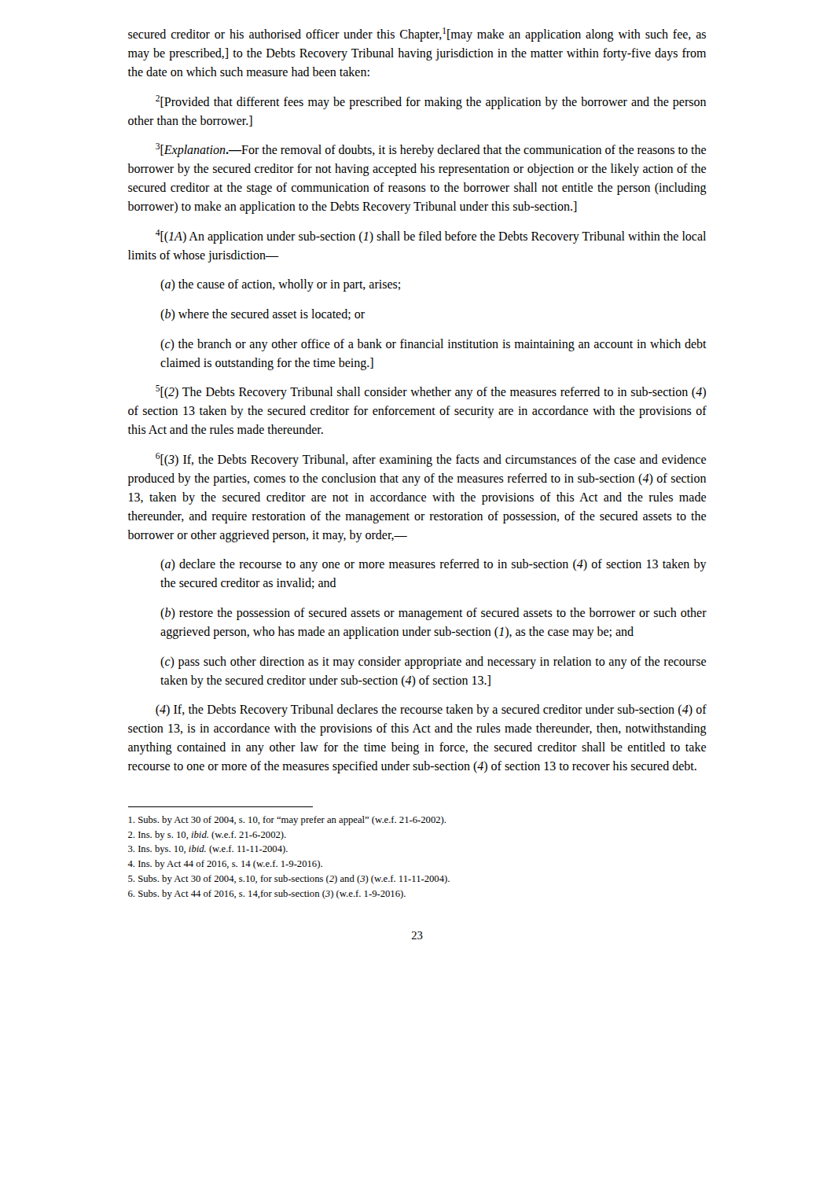secured creditor or his authorised officer under this Chapter,1[may make an application along with such fee, as may be prescribed,] to the Debts Recovery Tribunal having jurisdiction in the matter within forty-five days from the date on which such measure had been taken:
2[Provided that different fees may be prescribed for making the application by the borrower and the person other than the borrower.]
3[Explanation.—For the removal of doubts, it is hereby declared that the communication of the reasons to the borrower by the secured creditor for not having accepted his representation or objection or the likely action of the secured creditor at the stage of communication of reasons to the borrower shall not entitle the person (including borrower) to make an application to the Debts Recovery Tribunal under this sub-section.]
4[(1A) An application under sub-section (1) shall be filed before the Debts Recovery Tribunal within the local limits of whose jurisdiction—
(a) the cause of action, wholly or in part, arises;
(b) where the secured asset is located; or
(c) the branch or any other office of a bank or financial institution is maintaining an account in which debt claimed is outstanding for the time being.]
5[(2) The Debts Recovery Tribunal shall consider whether any of the measures referred to in sub-section (4) of section 13 taken by the secured creditor for enforcement of security are in accordance with the provisions of this Act and the rules made thereunder.
6[(3) If, the Debts Recovery Tribunal, after examining the facts and circumstances of the case and evidence produced by the parties, comes to the conclusion that any of the measures referred to in sub-section (4) of section 13, taken by the secured creditor are not in accordance with the provisions of this Act and the rules made thereunder, and require restoration of the management or restoration of possession, of the secured assets to the borrower or other aggrieved person, it may, by order,—
(a) declare the recourse to any one or more measures referred to in sub-section (4) of section 13 taken by the secured creditor as invalid; and
(b) restore the possession of secured assets or management of secured assets to the borrower or such other aggrieved person, who has made an application under sub-section (1), as the case may be; and
(c) pass such other direction as it may consider appropriate and necessary in relation to any of the recourse taken by the secured creditor under sub-section (4) of section 13.]
(4) If, the Debts Recovery Tribunal declares the recourse taken by a secured creditor under sub-section (4) of section 13, is in accordance with the provisions of this Act and the rules made thereunder, then, notwithstanding anything contained in any other law for the time being in force, the secured creditor shall be entitled to take recourse to one or more of the measures specified under sub-section (4) of section 13 to recover his secured debt.
1. Subs. by Act 30 of 2004, s. 10, for “may prefer an appeal” (w.e.f. 21-6-2002).
2. Ins. by s. 10, ibid. (w.e.f. 21-6-2002).
3. Ins. bys. 10, ibid. (w.e.f. 11-11-2004).
4. Ins. by Act 44 of 2016, s. 14 (w.e.f. 1-9-2016).
5. Subs. by Act 30 of 2004, s.10, for sub-sections (2) and (3) (w.e.f. 11-11-2004).
6. Subs. by Act 44 of 2016, s. 14,for sub-section (3) (w.e.f. 1-9-2016).
23